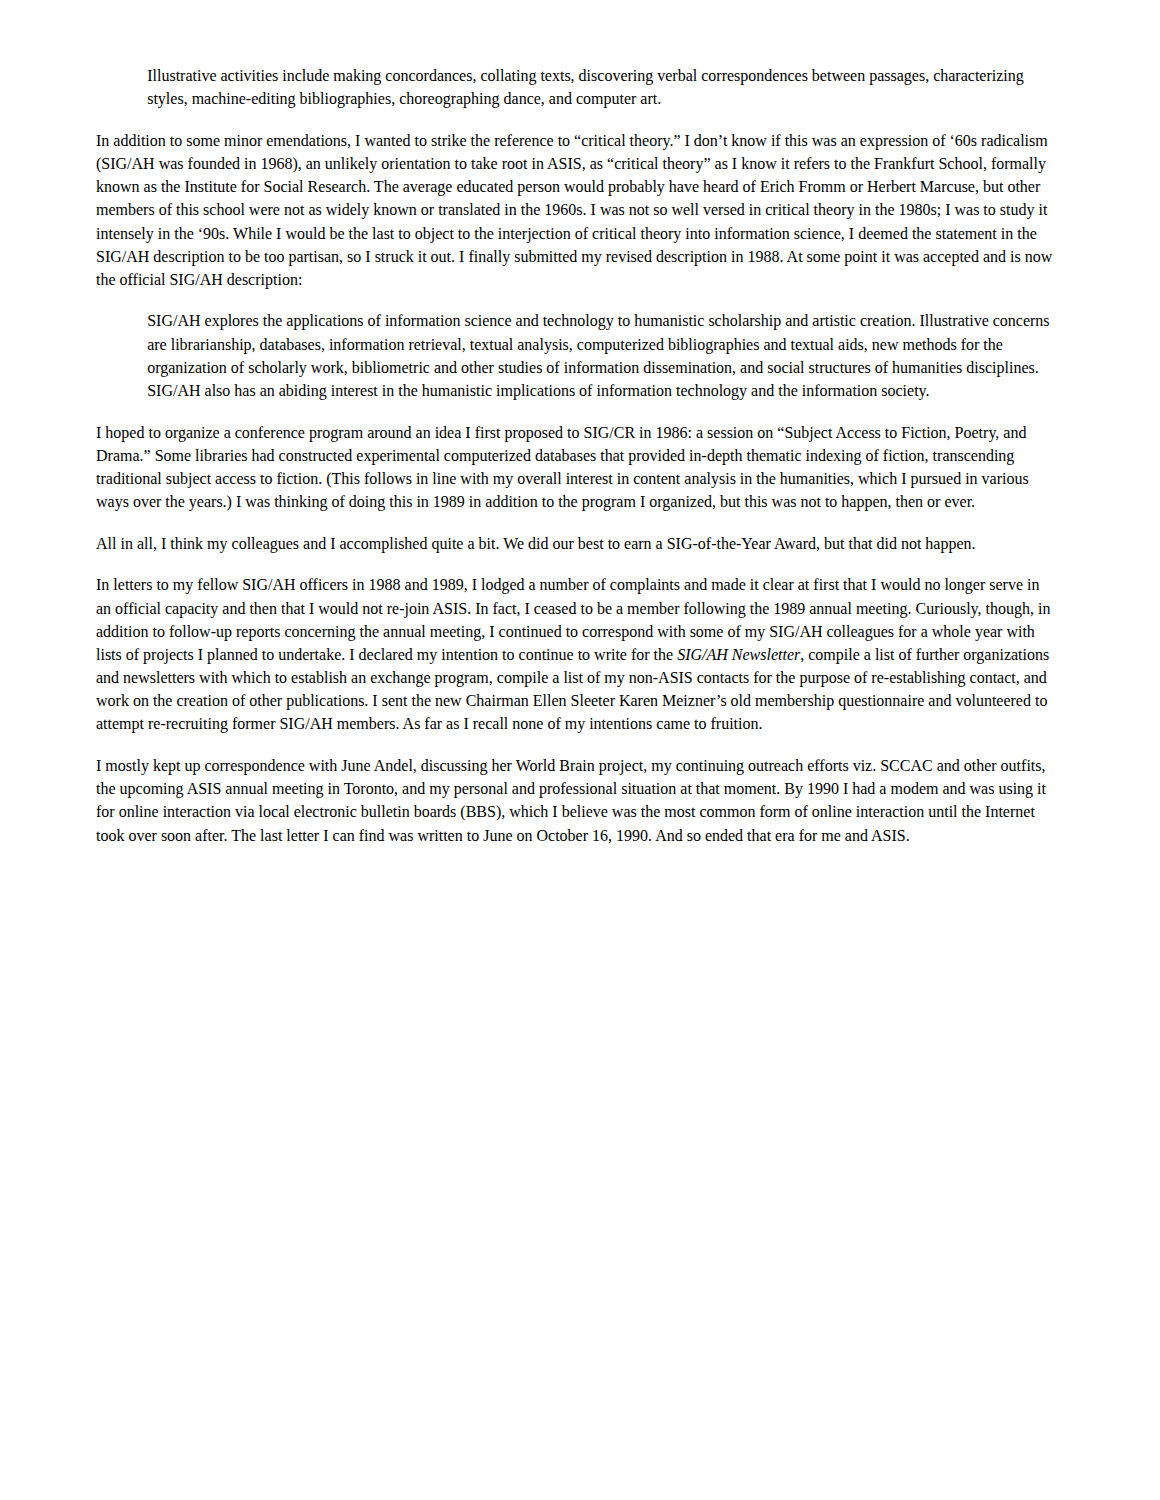Illustrative activities include making concordances, collating texts, discovering verbal correspondences between passages, characterizing styles, machine-editing bibliographies, choreographing dance, and computer art.
In addition to some minor emendations, I wanted to strike the reference to “critical theory.” I don’t know if this was an expression of ‘60s radicalism (SIG/AH was founded in 1968), an unlikely orientation to take root in ASIS, as “critical theory” as I know it refers to the Frankfurt School, formally known as the Institute for Social Research. The average educated person would probably have heard of Erich Fromm or Herbert Marcuse, but other members of this school were not as widely known or translated in the 1960s. I was not so well versed in critical theory in the 1980s; I was to study it intensely in the ‘90s. While I would be the last to object to the interjection of critical theory into information science, I deemed the statement in the SIG/AH description to be too partisan, so I struck it out. I finally submitted my revised description in 1988. At some point it was accepted and is now the official SIG/AH description:
SIG/AH explores the applications of information science and technology to humanistic scholarship and artistic creation. Illustrative concerns are librarianship, databases, information retrieval, textual analysis, computerized bibliographies and textual aids, new methods for the organization of scholarly work, bibliometric and other studies of information dissemination, and social structures of humanities disciplines. SIG/AH also has an abiding interest in the humanistic implications of information technology and the information society.
I hoped to organize a conference program around an idea I first proposed to SIG/CR in 1986: a session on “Subject Access to Fiction, Poetry, and Drama.” Some libraries had constructed experimental computerized databases that provided in-depth thematic indexing of fiction, transcending traditional subject access to fiction. (This follows in line with my overall interest in content analysis in the humanities, which I pursued in various ways over the years.) I was thinking of doing this in 1989 in addition to the program I organized, but this was not to happen, then or ever.
All in all, I think my colleagues and I accomplished quite a bit. We did our best to earn a SIG-of-the-Year Award, but that did not happen.
In letters to my fellow SIG/AH officers in 1988 and 1989, I lodged a number of complaints and made it clear at first that I would no longer serve in an official capacity and then that I would not re-join ASIS. In fact, I ceased to be a member following the 1989 annual meeting. Curiously, though, in addition to follow-up reports concerning the annual meeting, I continued to correspond with some of my SIG/AH colleagues for a whole year with lists of projects I planned to undertake. I declared my intention to continue to write for the SIG/AH Newsletter, compile a list of further organizations and newsletters with which to establish an exchange program, compile a list of my non-ASIS contacts for the purpose of re-establishing contact, and work on the creation of other publications. I sent the new Chairman Ellen Sleeter Karen Meizner’s old membership questionnaire and volunteered to attempt re-recruiting former SIG/AH members. As far as I recall none of my intentions came to fruition.
I mostly kept up correspondence with June Andel, discussing her World Brain project, my continuing outreach efforts viz. SCCAC and other outfits, the upcoming ASIS annual meeting in Toronto, and my personal and professional situation at that moment. By 1990 I had a modem and was using it for online interaction via local electronic bulletin boards (BBS), which I believe was the most common form of online interaction until the Internet took over soon after. The last letter I can find was written to June on October 16, 1990. And so ended that era for me and ASIS.